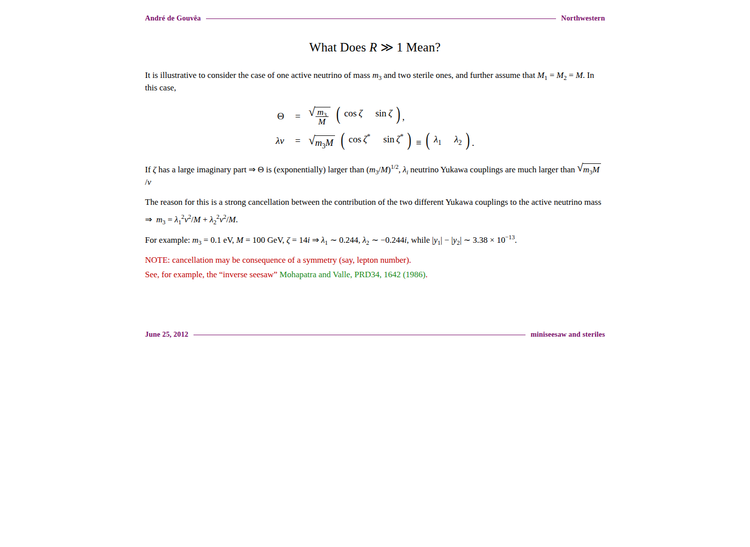André de Gouvêa Northwestern
What Does R ≫ 1 Mean?
It is illustrative to consider the case of one active neutrino of mass m3 and two sterile ones, and further assume that M1 = M2 = M. In this case,
| Θ | = | m 3 M ( cos ζ sin ζ ) , |
| λv | = | m 3 M ( cos ζ * sin ζ * ) ≡ ( λ 1 λ 2 ) . |
If ζ has a large imaginary part ⇒ Θ is (exponentially) larger than (m3/M)1/2, λi neutrino Yukawa couplings are much larger than m3M/v
The reason for this is a strong cancellation between the contribution of the two different Yukawa couplings to the active neutrino mass
⇒ m3 = λ12v2/M + λ22v2/M.
For example: m3 = 0.1 eV, M = 100 GeV, ζ = 14i ⇒ λ1 ∼ 0.244, λ2 ∼ −0.244i, while |y1| − |y2| ∼ 3.38 × 10−13.
NOTE: cancellation may be consequence of a symmetry (say, lepton number).
See, for example, the “inverse seesaw” Mohapatra and Valle, PRD34, 1642 (1986).
June 25, 2012 miniseesaw and steriles